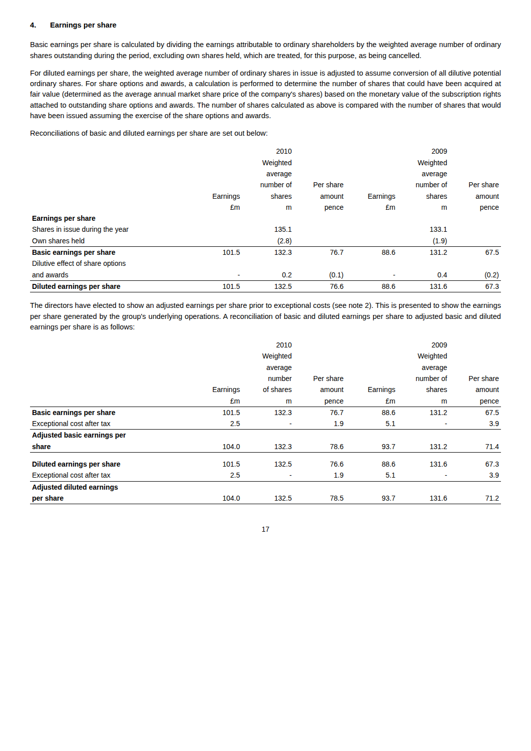4. Earnings per share
Basic earnings per share is calculated by dividing the earnings attributable to ordinary shareholders by the weighted average number of ordinary shares outstanding during the period, excluding own shares held, which are treated, for this purpose, as being cancelled.
For diluted earnings per share, the weighted average number of ordinary shares in issue is adjusted to assume conversion of all dilutive potential ordinary shares. For share options and awards, a calculation is performed to determine the number of shares that could have been acquired at fair value (determined as the average annual market share price of the company's shares) based on the monetary value of the subscription rights attached to outstanding share options and awards. The number of shares calculated as above is compared with the number of shares that would have been issued assuming the exercise of the share options and awards.
Reconciliations of basic and diluted earnings per share are set out below:
| | | 2010 | | | 2009 | |
| --- | --- | --- | --- | --- | --- | --- |
| | | Weighted | | | Weighted | |
| | | average | | | average | |
| | | number of | Per share | | number of | Per share |
| | Earnings | shares | amount | Earnings | shares | amount |
| | £m | m | pence | £m | m | pence |
| Earnings per share | | | | | | |
| Shares in issue during the year | | 135.1 | | | 133.1 | |
| Own shares held | | (2.8) | | | (1.9) | |
| Basic earnings per share | 101.5 | 132.3 | 76.7 | 88.6 | 131.2 | 67.5 |
| Dilutive effect of share options | | | | | | |
| and awards | - | 0.2 | (0.1) | - | 0.4 | (0.2) |
| Diluted earnings per share | 101.5 | 132.5 | 76.6 | 88.6 | 131.6 | 67.3 |
The directors have elected to show an adjusted earnings per share prior to exceptional costs (see note 2). This is presented to show the earnings per share generated by the group's underlying operations. A reconciliation of basic and diluted earnings per share to adjusted basic and diluted earnings per share is as follows:
| | | 2010 | | | 2009 | |
| --- | --- | --- | --- | --- | --- | --- |
| | | Weighted | | | Weighted | |
| | | average | | | average | |
| | | number | Per share | | number of | Per share |
| | Earnings | of shares | amount | Earnings | shares | amount |
| | £m | m | pence | £m | m | pence |
| Basic earnings per share | 101.5 | 132.3 | 76.7 | 88.6 | 131.2 | 67.5 |
| Exceptional cost after tax | 2.5 | - | 1.9 | 5.1 | - | 3.9 |
| Adjusted basic earnings per | | | | | | |
| share | 104.0 | 132.3 | 78.6 | 93.7 | 131.2 | 71.4 |
| Diluted earnings per share | 101.5 | 132.5 | 76.6 | 88.6 | 131.6 | 67.3 |
| Exceptional cost after tax | 2.5 | - | 1.9 | 5.1 | - | 3.9 |
| Adjusted diluted earnings | | | | | | |
| per share | 104.0 | 132.5 | 78.5 | 93.7 | 131.6 | 71.2 |
17